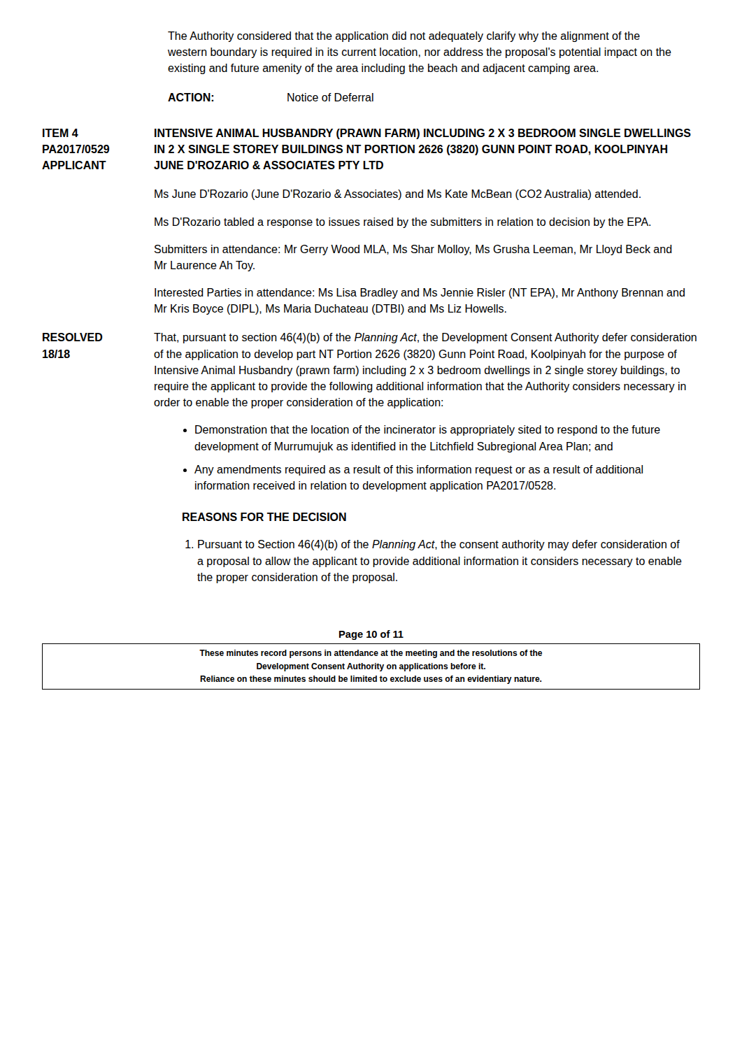The Authority considered that the application did not adequately clarify why the alignment of the western boundary is required in its current location, nor address the proposal's potential impact on the existing and future amenity of the area including the beach and adjacent camping area.
ACTION: Notice of Deferral
| ITEM 4 PA2017/0529 | INTENSIVE ANIMAL HUSBANDRY (PRAWN FARM) INCLUDING 2 X 3 BEDROOM SINGLE DWELLINGS IN 2 X SINGLE STOREY BUILDINGS NT PORTION 2626 (3820) GUNN POINT ROAD, KOOLPINYAH |
| APPLICANT | JUNE D'ROZARIO & ASSOCIATES PTY LTD |
Ms June D'Rozario (June D'Rozario & Associates) and Ms Kate McBean (CO2 Australia) attended.
Ms D'Rozario tabled a response to issues raised by the submitters in relation to decision by the EPA.
Submitters in attendance: Mr Gerry Wood MLA, Ms Shar Molloy, Ms Grusha Leeman, Mr Lloyd Beck and Mr Laurence Ah Toy.
Interested Parties in attendance: Ms Lisa Bradley and Ms Jennie Risler (NT EPA), Mr Anthony Brennan and Mr Kris Boyce (DIPL), Ms Maria Duchateau (DTBI) and Ms Liz Howells.
| RESOLVED 18/18 | That, pursuant to section 46(4)(b) of the Planning Act , the Development Consent Authority defer consideration of the application to develop part NT Portion 2626 (3820) Gunn Point Road, Koolpinyah for the purpose of Intensive Animal Husbandry (prawn farm) including 2 x 3 bedroom dwellings in 2 single storey buildings, to require the applicant to provide the following additional information that the Authority considers necessary in order to enable the proper consideration of the application: |
Demonstration that the location of the incinerator is appropriately sited to respond to the future development of Murrumujuk as identified in the Litchfield Subregional Area Plan; and
Any amendments required as a result of this information request or as a result of additional information received in relation to development application PA2017/0528.
REASONS FOR THE DECISION
Pursuant to Section 46(4)(b) of the Planning Act, the consent authority may defer consideration of a proposal to allow the applicant to provide additional information it considers necessary to enable the proper consideration of the proposal.
Page 10 of 11
These minutes record persons in attendance at the meeting and the resolutions of the
Development Consent Authority on applications before it.
Reliance on these minutes should be limited to exclude uses of an evidentiary nature.